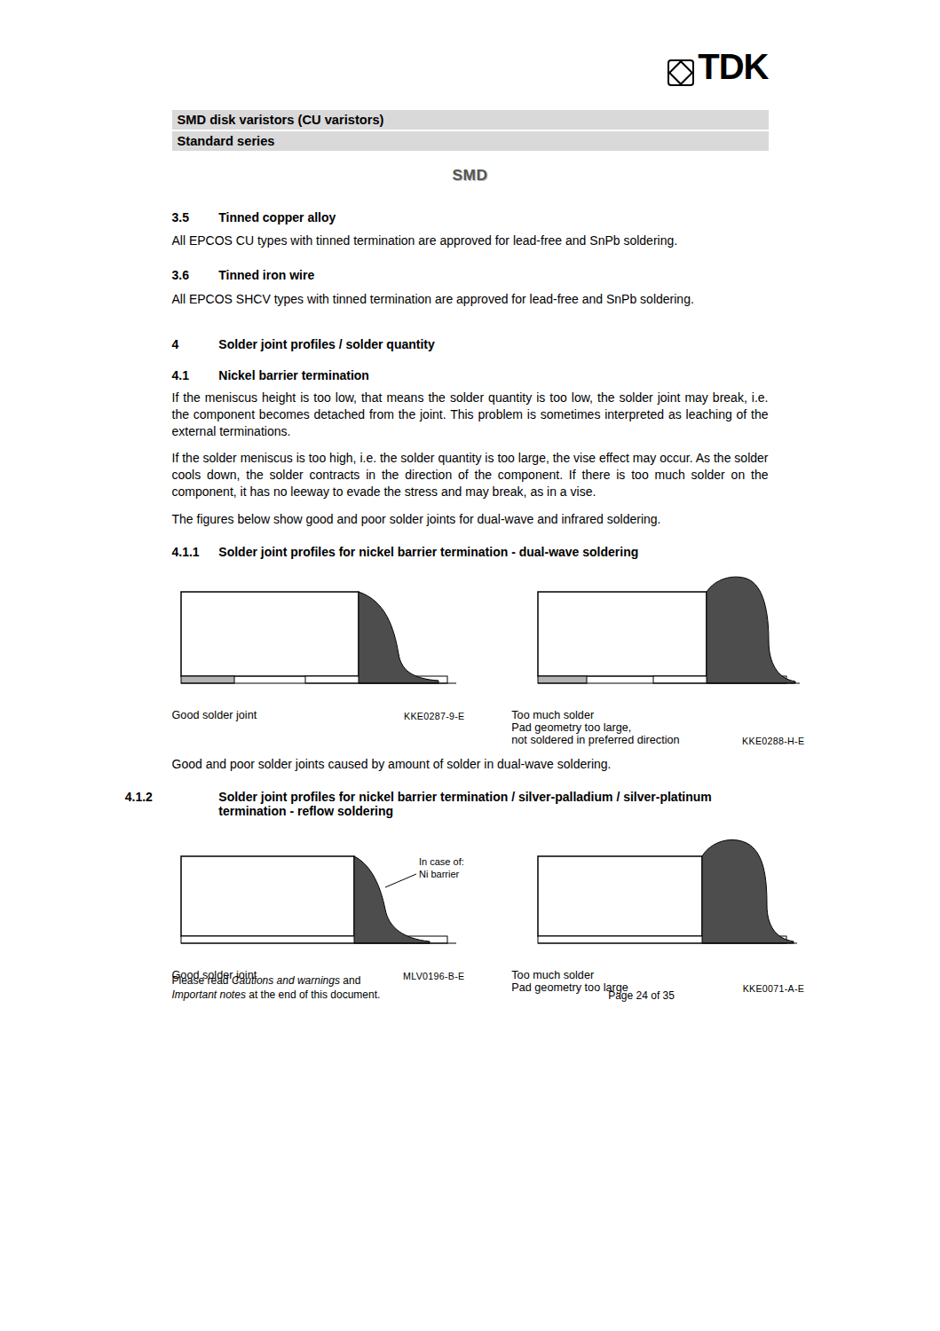TDK
SMD disk varistors (CU varistors)
Standard series
SMD
3.5 Tinned copper alloy
All EPCOS CU types with tinned termination are approved for lead-free and SnPb soldering.
3.6 Tinned iron wire
All EPCOS SHCV types with tinned termination are approved for lead-free and SnPb soldering.
4 Solder joint profiles / solder quantity
4.1 Nickel barrier termination
If the meniscus height is too low, that means the solder quantity is too low, the solder joint may break, i.e. the component becomes detached from the joint. This problem is sometimes interpreted as leaching of the external terminations.
If the solder meniscus is too high, i.e. the solder quantity is too large, the vise effect may occur. As the solder cools down, the solder contracts in the direction of the component. If there is too much solder on the component, it has no leeway to evade the stress and may break, as in a vise.
The figures below show good and poor solder joints for dual-wave and infrared soldering.
4.1.1 Solder joint profiles for nickel barrier termination - dual-wave soldering
Good solder joint KKE0287-9-E
Too much solder
Pad geometry too large,
not soldered in preferred direction KKE0288-H-E
Good and poor solder joints caused by amount of solder in dual-wave soldering.
4.1.2 Solder joint profiles for nickel barrier termination / silver-palladium / silver-platinum termination - reflow soldering
In case of: Ni barrier
Good solder joint MLV0196-B-E
Too much solder
Pad geometry too large KKE0071-A-E
Please read Cautions and warnings and
Important notes at the end of this document.
Page 24 of 35